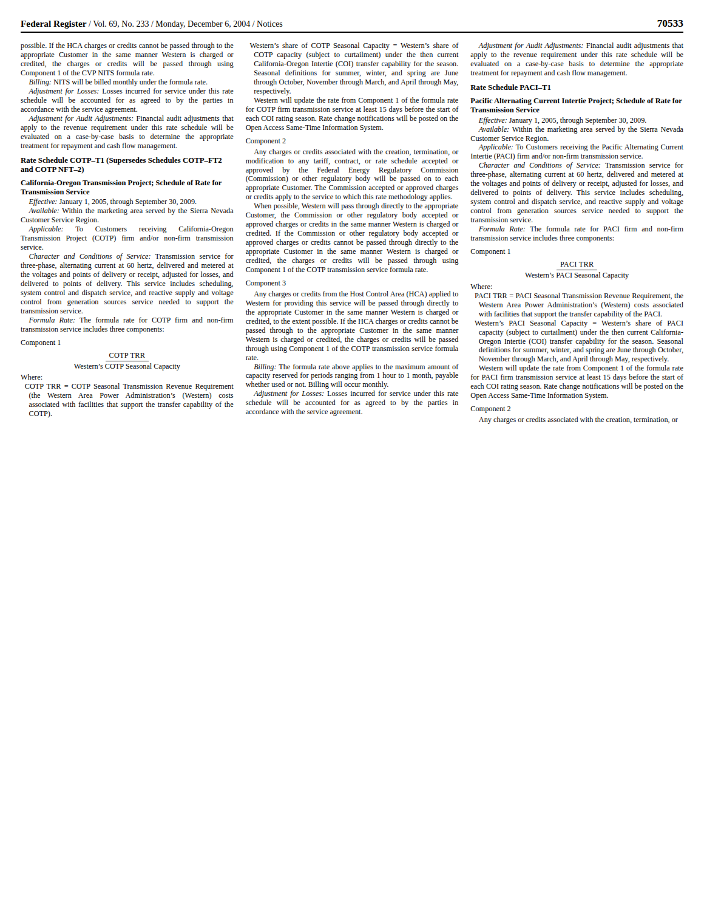Federal Register / Vol. 69, No. 233 / Monday, December 6, 2004 / Notices
70533
possible. If the HCA charges or credits cannot be passed through to the appropriate Customer in the same manner Western is charged or credited, the charges or credits will be passed through using Component 1 of the CVP NITS formula rate.
Billing: NITS will be billed monthly under the formula rate.
Adjustment for Losses: Losses incurred for service under this rate schedule will be accounted for as agreed to by the parties in accordance with the service agreement.
Adjustment for Audit Adjustments: Financial audit adjustments that apply to the revenue requirement under this rate schedule will be evaluated on a case-by-case basis to determine the appropriate treatment for repayment and cash flow management.
Rate Schedule COTP–T1 (Supersedes Schedules COTP–FT2 and COTP NFT–2)
California-Oregon Transmission Project; Schedule of Rate for Transmission Service
Effective: January 1, 2005, through September 30, 2009.
Available: Within the marketing area served by the Sierra Nevada Customer Service Region.
Applicable: To Customers receiving California-Oregon Transmission Project (COTP) firm and/or non-firm transmission service.
Character and Conditions of Service: Transmission service for three-phase, alternating current at 60 hertz, delivered and metered at the voltages and points of delivery or receipt, adjusted for losses, and delivered to points of delivery. This service includes scheduling, system control and dispatch service, and reactive supply and voltage control from generation sources service needed to support the transmission service.
Formula Rate: The formula rate for COTP firm and non-firm transmission service includes three components:
Component 1
COTP TRR Western’s COTP Seasonal Capacity
Where:
COTP TRR = COTP Seasonal Transmission Revenue Requirement (the Western Area Power Administration’s (Western) costs associated with facilities that support the transfer capability of the COTP).
Western’s share of COTP Seasonal Capacity = Western’s share of COTP capacity (subject to curtailment) under the then current California-Oregon Intertie (COI) transfer capability for the season. Seasonal definitions for summer, winter, and spring are June through October, November through March, and April through May, respectively.
Western will update the rate from Component 1 of the formula rate for COTP firm transmission service at least 15 days before the start of each COI rating season. Rate change notifications will be posted on the Open Access Same-Time Information System.
Component 2
Any charges or credits associated with the creation, termination, or modification to any tariff, contract, or rate schedule accepted or approved by the Federal Energy Regulatory Commission (Commission) or other regulatory body will be passed on to each appropriate Customer. The Commission accepted or approved charges or credits apply to the service to which this rate methodology applies.
When possible, Western will pass through directly to the appropriate Customer, the Commission or other regulatory body accepted or approved charges or credits in the same manner Western is charged or credited. If the Commission or other regulatory body accepted or approved charges or credits cannot be passed through directly to the appropriate Customer in the same manner Western is charged or credited, the charges or credits will be passed through using Component 1 of the COTP transmission service formula rate.
Component 3
Any charges or credits from the Host Control Area (HCA) applied to Western for providing this service will be passed through directly to the appropriate Customer in the same manner Western is charged or credited, to the extent possible. If the HCA charges or credits cannot be passed through to the appropriate Customer in the same manner Western is charged or credited, the charges or credits will be passed through using Component 1 of the COTP transmission service formula rate.
Billing: The formula rate above applies to the maximum amount of capacity reserved for periods ranging from 1 hour to 1 month, payable whether used or not. Billing will occur monthly.
Adjustment for Losses: Losses incurred for service under this rate schedule will be accounted for as agreed to by the parties in accordance with the service agreement.
Adjustment for Audit Adjustments: Financial audit adjustments that apply to the revenue requirement under this rate schedule will be evaluated on a case-by-case basis to determine the appropriate treatment for repayment and cash flow management.
Rate Schedule PACI–T1
Pacific Alternating Current Intertie Project; Schedule of Rate for Transmission Service
Effective: January 1, 2005, through September 30, 2009.
Available: Within the marketing area served by the Sierra Nevada Customer Service Region.
Applicable: To Customers receiving the Pacific Alternating Current Intertie (PACI) firm and/or non-firm transmission service.
Character and Conditions of Service: Transmission service for three-phase, alternating current at 60 hertz, delivered and metered at the voltages and points of delivery or receipt, adjusted for losses, and delivered to points of delivery. This service includes scheduling, system control and dispatch service, and reactive supply and voltage control from generation sources service needed to support the transmission service.
Formula Rate: The formula rate for PACI firm and non-firm transmission service includes three components:
Component 1
PACI TRR Western’s PACI Seasonal Capacity
Where:
PACI TRR = PACI Seasonal Transmission Revenue Requirement, the Western Area Power Administration’s (Western) costs associated with facilities that support the transfer capability of the PACI.
Western’s PACI Seasonal Capacity = Western’s share of PACI capacity (subject to curtailment) under the then current California-Oregon Intertie (COI) transfer capability for the season. Seasonal definitions for summer, winter, and spring are June through October, November through March, and April through May, respectively.
Western will update the rate from Component 1 of the formula rate for PACI firm transmission service at least 15 days before the start of each COI rating season. Rate change notifications will be posted on the Open Access Same-Time Information System.
Component 2
Any charges or credits associated with the creation, termination, or